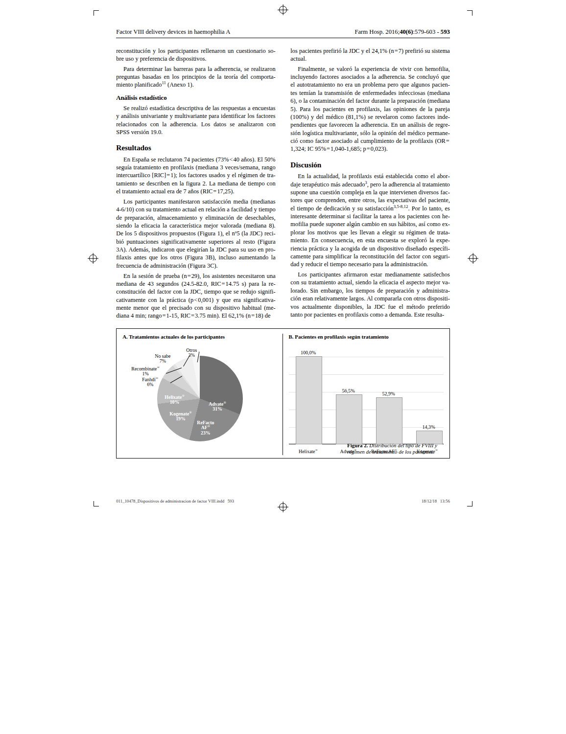Factor VIII delivery devices in haemophilia A
Farm Hosp. 2016;40(6):579-603 - 593
reconstitución y los participantes rellenaron un cuestionario sobre uso y preferencia de dispositivos.
Para determinar las barreras para la adherencia, se realizaron preguntas basadas en los principios de la teoría del comportamiento planificado11 (Anexo 1).
Análisis estadístico
Se realizó estadística descriptiva de las respuestas a encuestas y análisis univariante y multivariante para identificar los factores relacionados con la adherencia. Los datos se analizaron con SPSS versión 19.0.
Resultados
En España se reclutaron 74 pacientes (73% < 40 años). El 50% seguía tratamiento en profilaxis (mediana 3 veces/semana, rango intercuartílico [RIC] = 1); los factores usados y el régimen de tratamiento se describen en la figura 2. La mediana de tiempo con el tratamiento actual era de 7 años (RIC = 17,25).
Los participantes manifestaron satisfacción media (medianas 4-6/10) con su tratamiento actual en relación a facilidad y tiempo de preparación, almacenamiento y eliminación de desechables, siendo la eficacia la característica mejor valorada (mediana 8). De los 5 dispositivos propuestos (Figura 1), el nº5 (la JDC) recibió puntuaciones significativamente superiores al resto (Figura 3A). Además, indicaron que elegirían la JDC para su uso en profilaxis antes que los otros (Figura 3B), incluso aumentando la frecuencia de administración (Figura 3C).
En la sesión de prueba (n = 29), los asistentes necesitaron una mediana de 43 segundos (24.5-82.0, RIC = 14.75 s) para la reconstitución del factor con la JDC, tiempo que se redujo significativamente con la práctica (p < 0,001) y que era significativamente menor que el precisado con su dispositivo habitual (mediana 4 min; rango = 1-15, RIC = 3.75 min). El 62,1% (n = 18) de
los pacientes prefirió la JDC y el 24,1% (n = 7) prefirió su sistema actual.
Finalmente, se valoró la experiencia de vivir con hemofilia, incluyendo factores asociados a la adherencia. Se concluyó que el autotratamiento no era un problema pero que algunos pacientes temían la transmisión de enfermedades infecciosas (mediana 6), o la contaminación del factor durante la preparación (mediana 5). Para los pacientes en profilaxis, las opiniones de la pareja (100%) y del médico (81,1%) se revelaron como factores independientes que favorecen la adherencia. En un análisis de regresión logística multivariante, sólo la opinión del médico permaneció como factor asociado al cumplimiento de la profilaxis (OR = 1,324; IC 95% = 1,040-1,685; p = 0,023).
Discusión
En la actualidad, la profilaxis está establecida como el abordaje terapéutico más adecuado3, pero la adherencia al tratamiento supone una cuestión compleja en la que intervienen diversos factores que comprenden, entre otros, las expectativas del paciente, el tiempo de dedicación y su satisfacción3,5-8,12. Por lo tanto, es interesante determinar si facilitar la tarea a los pacientes con hemofilia puede suponer algún cambio en sus hábitos, así como explorar los motivos que les llevan a elegir su régimen de tratamiento. En consecuencia, en esta encuesta se exploró la experiencia práctica y la acogida de un dispositivo diseñado específicamente para simplificar la reconstitución del factor con seguridad y reducir el tiempo necesario para la administración.
Los participantes afirmaron estar medianamente satisfechos con su tratamiento actual, siendo la eficacia el aspecto mejor valorado. Sin embargo, los tiempos de preparación y administración eran relativamente largos. Al compararla con otros dispositivos actualmente disponibles, la JDC fue el método preferido tanto por pacientes en profilaxis como a demanda. Este resulta-
A. Tratamientos actuales de los participantes
Advate®
31%
ReFacto
AF®
23%
Kogenate®
19%
Helixate®
10%
Fanhdi®
6%
Recombinate®
1%
No sabe
7%
Otros
3%
B. Pacientes en profilaxis según tratamiento
100,0%
Helixate®
56,5%
Advate®
52,9%
ReFacto AF®
14,3%
Kogenate®
Figura 2. Distribución del tipo de FVIII y régimen de tratamiento de los pacientes.
011_10478_Dispositivos de administracion de factor VIII.indd 593
18/12/18 13:56